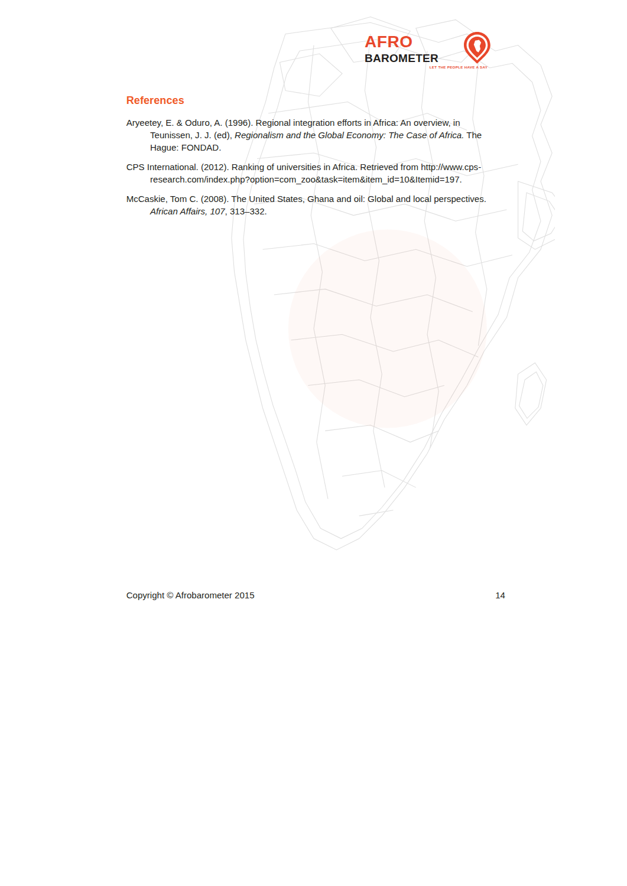AFRO BAROMETER LET THE PEOPLE HAVE A SAY
References
Aryeetey, E. & Oduro, A. (1996). Regional integration efforts in Africa: An overview, in Teunissen, J. J. (ed), Regionalism and the Global Economy: The Case of Africa. The Hague: FONDAD.
CPS International. (2012). Ranking of universities in Africa. Retrieved from http://www.cps-research.com/index.php?option=com_zoo&task=item&item_id=10&Itemid=197.
McCaskie, Tom C. (2008). The United States, Ghana and oil: Global and local perspectives. African Affairs, 107, 313–332.
Copyright © Afrobarometer 2015 14